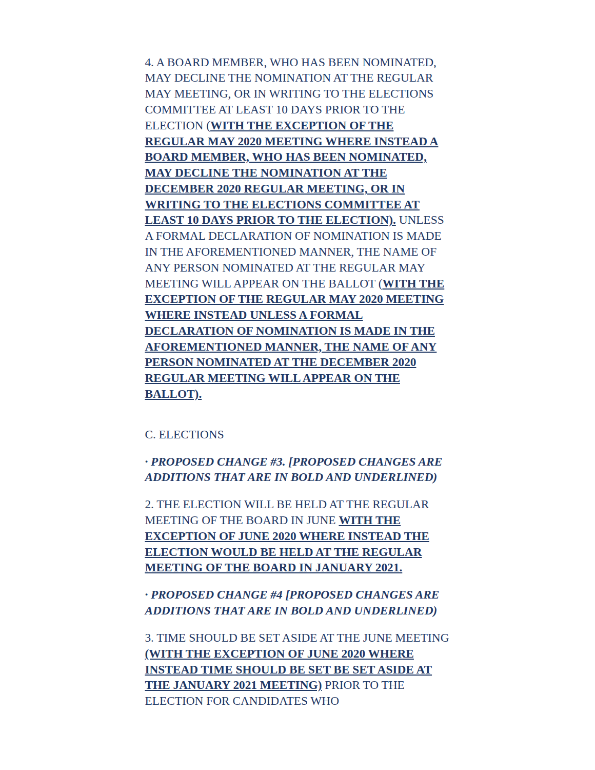4. A BOARD MEMBER, WHO HAS BEEN NOMINATED, MAY DECLINE THE NOMINATION AT THE REGULAR MAY MEETING, OR IN WRITING TO THE ELECTIONS COMMITTEE AT LEAST 10 DAYS PRIOR TO THE ELECTION (WITH THE EXCEPTION OF THE REGULAR MAY 2020 MEETING WHERE INSTEAD A BOARD MEMBER, WHO HAS BEEN NOMINATED, MAY DECLINE THE NOMINATION AT THE DECEMBER 2020 REGULAR MEETING, OR IN WRITING TO THE ELECTIONS COMMITTEE AT LEAST 10 DAYS PRIOR TO THE ELECTION). UNLESS A FORMAL DECLARATION OF NOMINATION IS MADE IN THE AFOREMENTIONED MANNER, THE NAME OF ANY PERSON NOMINATED AT THE REGULAR MAY MEETING WILL APPEAR ON THE BALLOT (WITH THE EXCEPTION OF THE REGULAR MAY 2020 MEETING WHERE INSTEAD UNLESS A FORMAL DECLARATION OF NOMINATION IS MADE IN THE AFOREMENTIONED MANNER, THE NAME OF ANY PERSON NOMINATED AT THE DECEMBER 2020 REGULAR MEETING WILL APPEAR ON THE BALLOT).
C. ELECTIONS
· PROPOSED CHANGE #3. [PROPOSED CHANGES ARE ADDITIONS THAT ARE IN BOLD AND UNDERLINED)
2. THE ELECTION WILL BE HELD AT THE REGULAR MEETING OF THE BOARD IN JUNE WITH THE EXCEPTION OF JUNE 2020 WHERE INSTEAD THE ELECTION WOULD BE HELD AT THE REGULAR MEETING OF THE BOARD IN JANUARY 2021.
· PROPOSED CHANGE #4 [PROPOSED CHANGES ARE ADDITIONS THAT ARE IN BOLD AND UNDERLINED)
3. TIME SHOULD BE SET ASIDE AT THE JUNE MEETING (WITH THE EXCEPTION OF JUNE 2020 WHERE INSTEAD TIME SHOULD BE SET BE SET ASIDE AT THE JANUARY 2021 MEETING) PRIOR TO THE ELECTION FOR CANDIDATES WHO